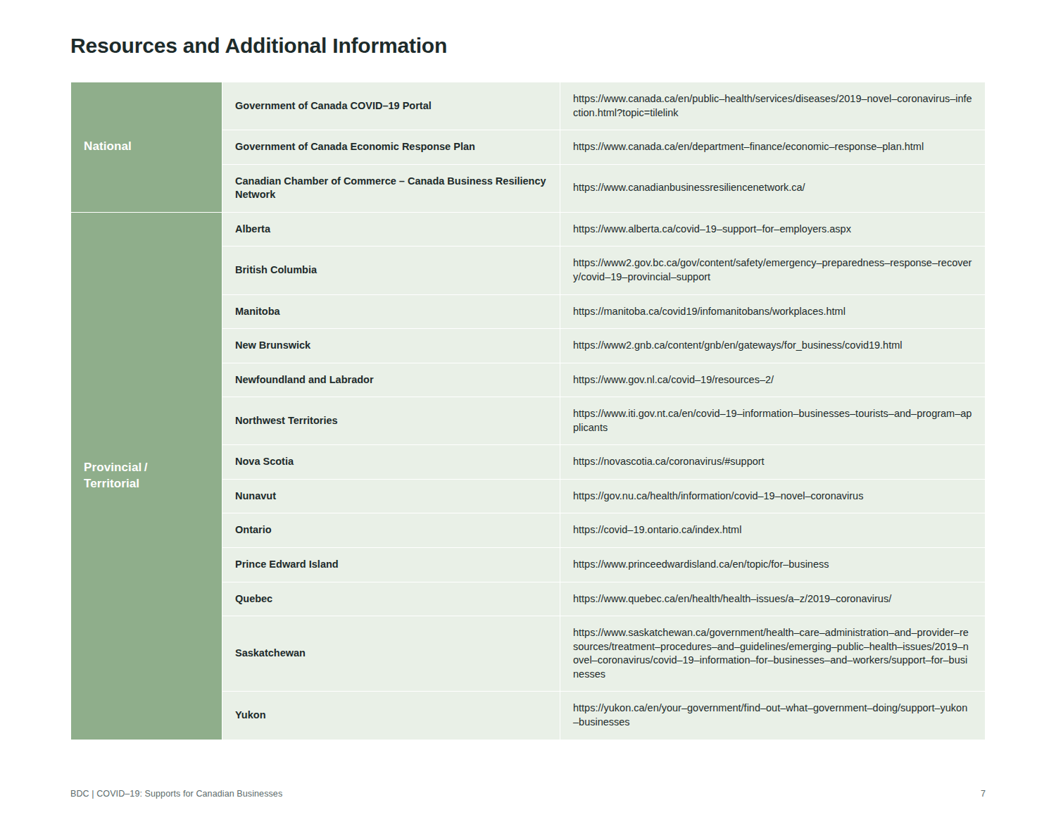Resources and Additional Information
| National | Government of Canada COVID–19 Portal | https://www.canada.ca/en/public–health/services/diseases/2019–novel–coronavirus–infection.html?topic=tilelink |
| Government of Canada Economic Response Plan | https://www.canada.ca/en/department–finance/economic–response–plan.html |
| Canadian Chamber of Commerce – Canada Business Resiliency Network | https://www.canadianbusinessresiliencenetwork.ca/ |
| Provincial / Territorial | Alberta | https://www.alberta.ca/covid–19–support–for–employers.aspx |
| British Columbia | https://www2.gov.bc.ca/gov/content/safety/emergency–preparedness–response–recovery/covid–19–provincial–support |
| Manitoba | https://manitoba.ca/covid19/infomanitobans/workplaces.html |
| New Brunswick | https://www2.gnb.ca/content/gnb/en/gateways/for_business/covid19.html |
| Newfoundland and Labrador | https://www.gov.nl.ca/covid–19/resources–2/ |
| Northwest Territories | https://www.iti.gov.nt.ca/en/covid–19–information–businesses–tourists–and–program–applicants |
| Nova Scotia | https://novascotia.ca/coronavirus/#support |
| Nunavut | https://gov.nu.ca/health/information/covid–19–novel–coronavirus |
| Ontario | https://covid–19.ontario.ca/index.html |
| Prince Edward Island | https://www.princeedwardisland.ca/en/topic/for–business |
| Quebec | https://www.quebec.ca/en/health/health–issues/a–z/2019–coronavirus/ |
| Saskatchewan | https://www.saskatchewan.ca/government/health–care–administration–and–provider–resources/treatment–procedures–and–guidelines/emerging–public–health–issues/2019–novel–coronavirus/covid–19–information–for–businesses–and–workers/support–for–businesses |
| Yukon | https://yukon.ca/en/your–government/find–out–what–government–doing/support–yukon–businesses |
BDC | COVID–19: Supports for Canadian Businesses
7